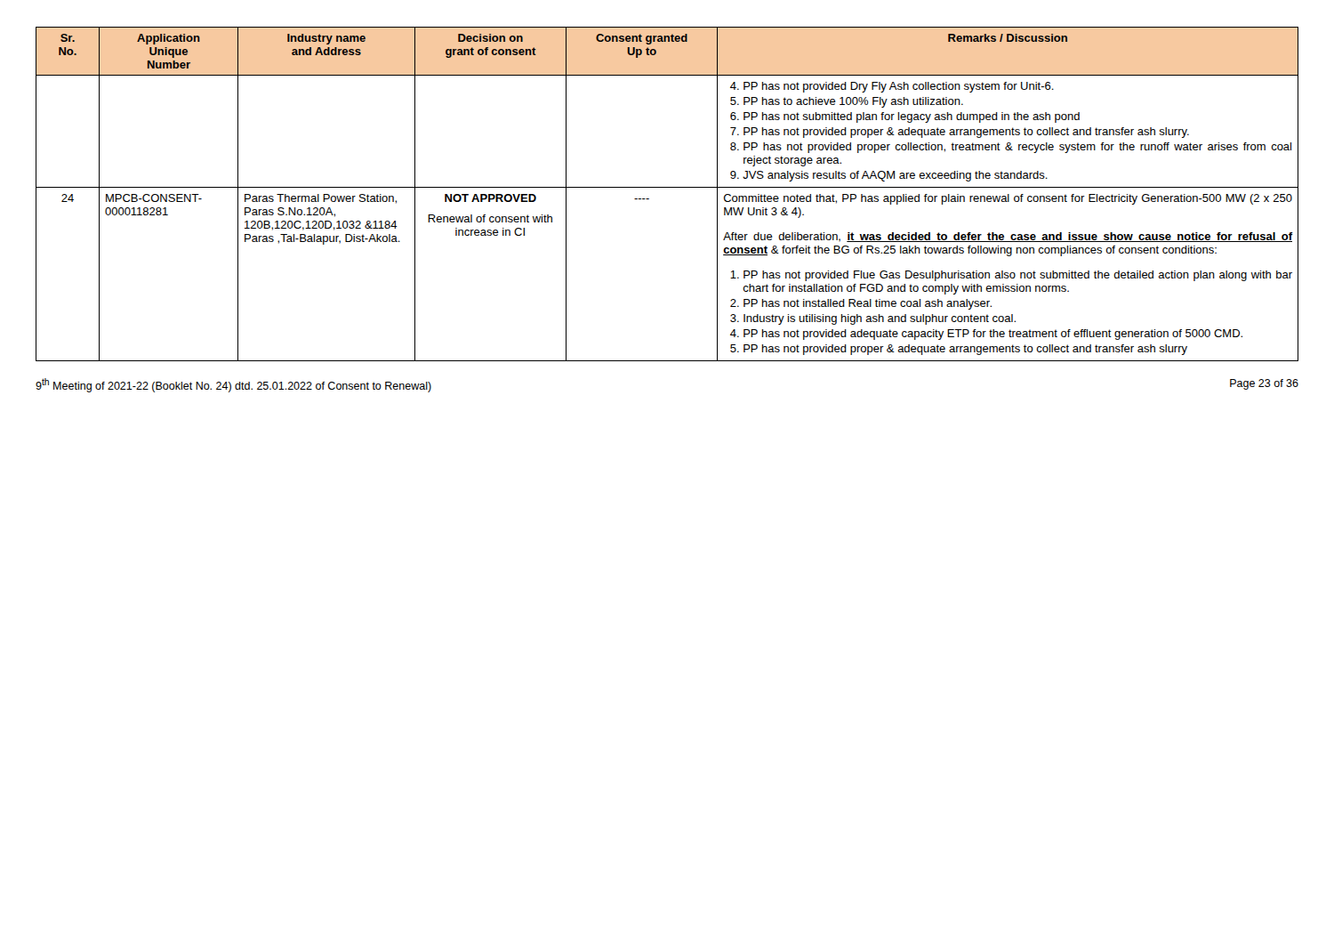| Sr. No. | Application Unique Number | Industry name and Address | Decision on grant of consent | Consent granted Up to | Remarks / Discussion |
| --- | --- | --- | --- | --- | --- |
| | | | | | PP has not provided Dry Fly Ash collection system for Unit-6. PP has to achieve 100% Fly ash utilization. PP has not submitted plan for legacy ash dumped in the ash pond PP has not provided proper & adequate arrangements to collect and transfer ash slurry. PP has not provided proper collection, treatment & recycle system for the runoff water arises from coal reject storage area. JVS analysis results of AAQM are exceeding the standards. |
| 24 | MPCB-CONSENT-0000118281 | Paras Thermal Power Station, Paras S.No.120A, 120B,120C,120D,1032 &1184 Paras ,Tal-Balapur, Dist-Akola. | NOT APPROVED Renewal of consent with increase in CI | ---- | Committee noted that, PP has applied for plain renewal of consent for Electricity Generation-500 MW (2 x 250 MW Unit 3 & 4). After due deliberation, it was decided to defer the case and issue show cause notice for refusal of consent & forfeit the BG of Rs.25 lakh towards following non compliances of consent conditions: PP has not provided Flue Gas Desulphurisation also not submitted the detailed action plan along with bar chart for installation of FGD and to comply with emission norms. PP has not installed Real time coal ash analyser. Industry is utilising high ash and sulphur content coal. PP has not provided adequate capacity ETP for the treatment of effluent generation of 5000 CMD. PP has not provided proper & adequate arrangements to collect and transfer ash slurry |
9th Meeting of 2021-22 (Booklet No. 24) dtd. 25.01.2022 of Consent to Renewal)
Page 23 of 36